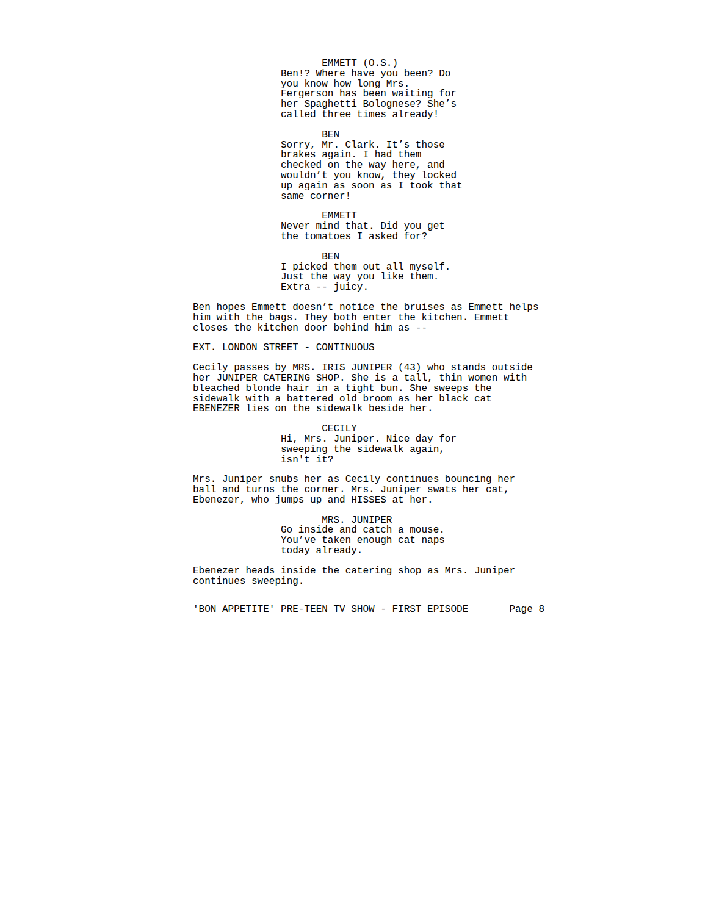EMMETT (O.S.)
Ben!? Where have you been? Do you know how long Mrs. Fergerson has been waiting for her Spaghetti Bolognese? She’s called three times already!
BEN
Sorry, Mr. Clark. It’s those brakes again. I had them checked on the way here, and wouldn’t you know, they locked up again as soon as I took that same corner!
EMMETT
Never mind that. Did you get the tomatoes I asked for?
BEN
I picked them out all myself. Just the way you like them. Extra -- juicy.
Ben hopes Emmett doesn’t notice the bruises as Emmett helps him with the bags. They both enter the kitchen. Emmett closes the kitchen door behind him as --
EXT. LONDON STREET - CONTINUOUS
Cecily passes by MRS. IRIS JUNIPER (43) who stands outside her JUNIPER CATERING SHOP. She is a tall, thin women with bleached blonde hair in a tight bun. She sweeps the sidewalk with a battered old broom as her black cat EBENEZER lies on the sidewalk beside her.
CECILY
Hi, Mrs. Juniper. Nice day for sweeping the sidewalk again, isn't it?
Mrs. Juniper snubs her as Cecily continues bouncing her ball and turns the corner. Mrs. Juniper swats her cat, Ebenezer, who jumps up and HISSES at her.
MRS. JUNIPER
Go inside and catch a mouse. You’ve taken enough cat naps today already.
Ebenezer heads inside the catering shop as Mrs. Juniper continues sweeping.
'BON APPETITE' PRE-TEEN TV SHOW - FIRST EPISODE Page 8